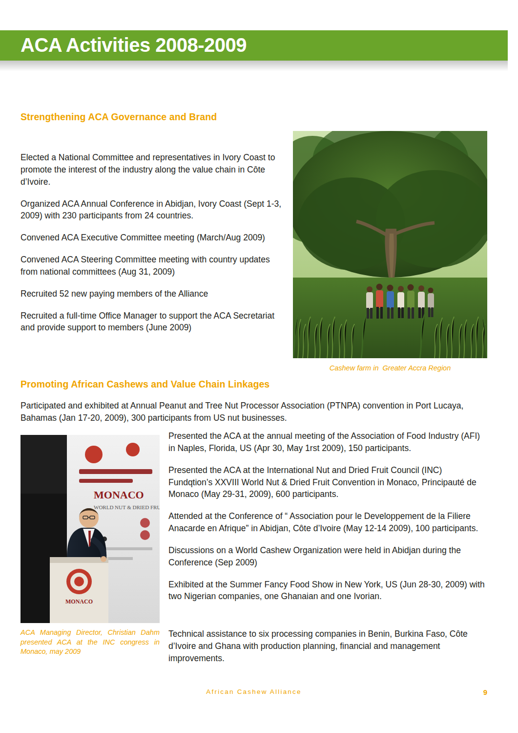ACA Activities 2008-2009
Strengthening ACA Governance and Brand
Elected a National Committee and representatives in Ivory Coast to promote the interest of the industry along the value chain in Côte d’Ivoire.
Organized ACA Annual Conference in Abidjan, Ivory Coast (Sept 1-3, 2009) with 230 participants from 24 countries.
Convened ACA Executive Committee meeting (March/Aug 2009)
Convened ACA Steering Committee meeting with country updates from national committees (Aug 31, 2009)
Recruited 52 new paying members of the Alliance
Recruited a full-time Office Manager to support the ACA Secretariat and provide support to members (June 2009)
Cashew farm in Greater Accra Region
Promoting African Cashews and Value Chain Linkages
Participated and exhibited at Annual Peanut and Tree Nut Processor Association (PTNPA) convention in Port Lucaya, Bahamas (Jan 17-20, 2009), 300 participants from US nut businesses.
MONACO WORLD NUT & DRIED FRUIT MONACO
ACA Managing Director, Christian Dahm presented ACA at the INC congress in Monaco, may 2009
Presented the ACA at the annual meeting of the Association of Food Industry (AFI) in Naples, Florida, US (Apr 30, May 1rst 2009), 150 participants.
Presented the ACA at the International Nut and Dried Fruit Council (INC) Fundqtion’s XXVIII World Nut & Dried Fruit Convention in Monaco, Principauté de Monaco (May 29-31, 2009), 600 participants.
Attended at the Conference of “ Association pour le Developpement de la Filiere Anacarde en Afrique” in Abidjan, Côte d’Ivoire (May 12-14 2009), 100 participants.
Discussions on a World Cashew Organization were held in Abidjan during the Conference (Sep 2009)
Exhibited at the Summer Fancy Food Show in New York, US (Jun 28-30, 2009) with two Nigerian companies, one Ghanaian and one Ivorian.
Technical assistance to six processing companies in Benin, Burkina Faso, Côte d’Ivoire and Ghana with production planning, financial and management improvements.
African Cashew Alliance
9